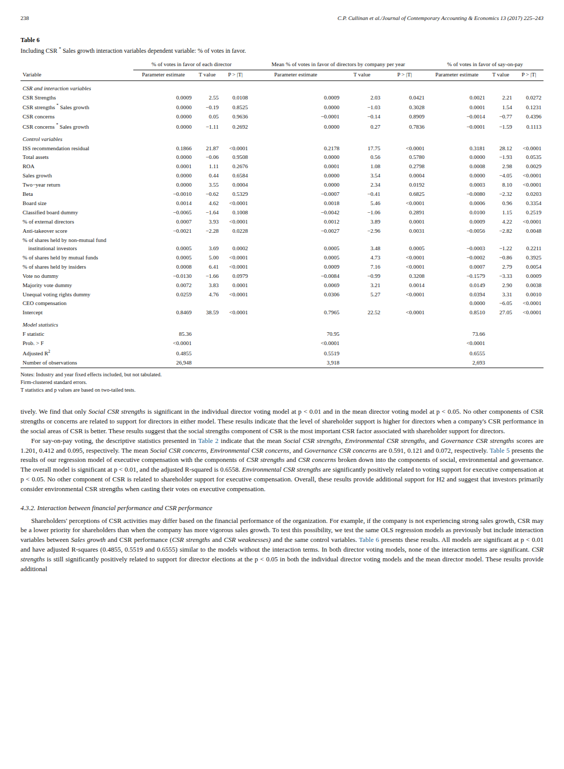238 C.P. Cullinan et al./Journal of Contemporary Accounting & Economics 13 (2017) 225–243
Table 6
Including CSR * Sales growth interaction variables dependent variable: % of votes in favor.
| | % of votes in favor of each director | Mean % of votes in favor of directors by company per year | % of votes in favor of say-on-pay |
| --- | --- | --- | --- |
| Variable | Parameter estimate | T value | P > /T/ | Parameter estimate | T value | P > /T/ | Parameter estimate | T value | P > /T/ |
| CSR and interaction variables |
| CSR Strengths | 0.0009 | 2.55 | 0.0108 | 0.0009 | 2.03 | 0.0421 | 0.0021 | 2.21 | 0.0272 |
| CSR strengths * Sales growth | 0.0000 | −0.19 | 0.8525 | 0.0000 | −1.03 | 0.3028 | 0.0001 | 1.54 | 0.1231 |
| CSR concerns | 0.0000 | 0.05 | 0.9636 | −0.0001 | −0.14 | 0.8909 | −0.0014 | −0.77 | 0.4396 |
| CSR concerns * Sales growth | 0.0000 | −1.11 | 0.2692 | 0.0000 | 0.27 | 0.7836 | −0.0001 | −1.59 | 0.1113 |
| Control variables |
| ISS recommendation residual | 0.1866 | 21.87 | <0.0001 | 0.2178 | 17.75 | <0.0001 | 0.3181 | 28.12 | <0.0001 |
| Total assets | 0.0000 | −0.06 | 0.9508 | 0.0000 | 0.56 | 0.5780 | 0.0000 | −1.93 | 0.0535 |
| ROA | 0.0001 | 1.11 | 0.2676 | 0.0001 | 1.08 | 0.2798 | 0.0008 | 2.98 | 0.0029 |
| Sales growth | 0.0000 | 0.44 | 0.6584 | 0.0000 | 3.54 | 0.0004 | 0.0000 | −4.05 | <0.0001 |
| Two−year return | 0.0000 | 3.55 | 0.0004 | 0.0000 | 2.34 | 0.0192 | 0.0003 | 8.10 | <0.0001 |
| Beta | −0.0010 | −0.62 | 0.5329 | −0.0007 | −0.41 | 0.6825 | −0.0080 | −2.32 | 0.0203 |
| Board size | 0.0014 | 4.62 | <0.0001 | 0.0018 | 5.46 | <0.0001 | 0.0006 | 0.96 | 0.3354 |
| Classified board dummy | −0.0065 | −1.64 | 0.1008 | −0.0042 | −1.06 | 0.2891 | 0.0100 | 1.15 | 0.2519 |
| % of external directors | 0.0007 | 3.93 | <0.0001 | 0.0012 | 3.89 | 0.0001 | 0.0009 | 4.22 | <0.0001 |
| Anti-takeover score | −0.0021 | −2.28 | 0.0228 | −0.0027 | −2.96 | 0.0031 | −0.0056 | −2.82 | 0.0048 |
| % of shares held by non-mutual fund institutional investors | 0.0005 | 3.69 | 0.0002 | 0.0005 | 3.48 | 0.0005 | −0.0003 | −1.22 | 0.2211 |
| % of shares held by mutual funds | 0.0005 | 5.00 | <0.0001 | 0.0005 | 4.73 | <0.0001 | −0.0002 | −0.86 | 0.3925 |
| % of shares held by insiders | 0.0008 | 6.41 | <0.0001 | 0.0009 | 7.16 | <0.0001 | 0.0007 | 2.79 | 0.0054 |
| Vote no dummy | −0.0130 | −1.66 | 0.0979 | −0.0084 | −0.99 | 0.3208 | −0.1579 | −3.33 | 0.0009 |
| Majority vote dummy | 0.0072 | 3.83 | 0.0001 | 0.0069 | 3.21 | 0.0014 | 0.0149 | 2.90 | 0.0038 |
| Unequal voting rights dummy | 0.0259 | 4.76 | <0.0001 | 0.0306 | 5.27 | <0.0001 | 0.0394 | 3.31 | 0.0010 |
| CEO compensation | | | | | | | 0.0000 | −6.05 | <0.0001 |
| Intercept | 0.8469 | 38.59 | <0.0001 | 0.7965 | 22.52 | <0.0001 | 0.8510 | 27.05 | <0.0001 |
| Model statistics |
| F statistic | 85.36 | | | 70.95 | | | 73.66 | | |
| Prob. > F | <0.0001 | | | <0.0001 | | | <0.0001 | | |
| Adjusted R 2 | 0.4855 | | | 0.5519 | | | 0.6555 | | |
| Number of observations | 26,948 | | | 3,918 | | | 2,693 | | |
Notes: Industry and year fixed effects included, but not tabulated.
Firm-clustered standard errors.
T statistics and p values are based on two-tailed tests.
tively. We find that only Social CSR strengths is significant in the individual director voting model at p < 0.01 and in the mean director voting model at p < 0.05. No other components of CSR strengths or concerns are related to support for directors in either model. These results indicate that the level of shareholder support is higher for directors when a company's CSR performance in the social areas of CSR is better. These results suggest that the social strengths component of CSR is the most important CSR factor associated with shareholder support for directors.
For say-on-pay voting, the descriptive statistics presented in Table 2 indicate that the mean Social CSR strengths, Environmental CSR strengths, and Governance CSR strengths scores are 1.201, 0.412 and 0.095, respectively. The mean Social CSR concerns, Environmental CSR concerns, and Governance CSR concerns are 0.591, 0.121 and 0.072, respectively. Table 5 presents the results of our regression model of executive compensation with the components of CSR strengths and CSR concerns broken down into the components of social, environmental and governance. The overall model is significant at p < 0.01, and the adjusted R-squared is 0.6558. Environmental CSR strengths are significantly positively related to voting support for executive compensation at p < 0.05. No other component of CSR is related to shareholder support for executive compensation. Overall, these results provide additional support for H2 and suggest that investors primarily consider environmental CSR strengths when casting their votes on executive compensation.
4.3.2. Interaction between financial performance and CSR performance
Shareholders' perceptions of CSR activities may differ based on the financial performance of the organization. For example, if the company is not experiencing strong sales growth, CSR may be a lower priority for shareholders than when the company has more vigorous sales growth. To test this possibility, we test the same OLS regression models as previously but include interaction variables between Sales growth and CSR performance (CSR strengths and CSR weaknesses) and the same control variables. Table 6 presents these results. All models are significant at p < 0.01 and have adjusted R-squares (0.4855, 0.5519 and 0.6555) similar to the models without the interaction terms. In both director voting models, none of the interaction terms are significant. CSR strengths is still significantly positively related to support for director elections at the p < 0.05 in both the individual director voting models and the mean director model. These results provide additional